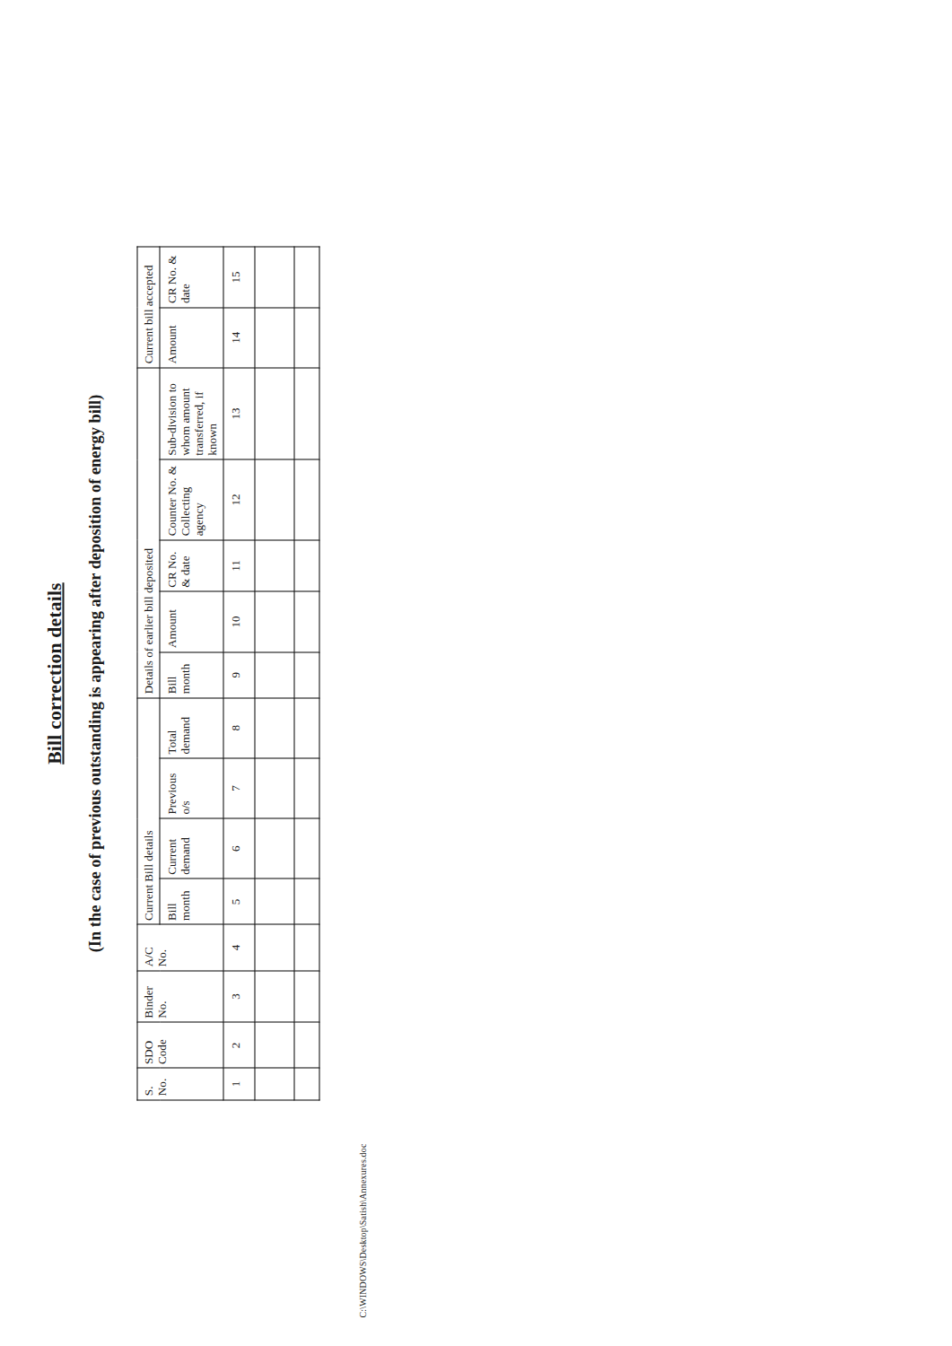Bill correction details
(In the case of previous outstanding is appearing after deposition of energy bill)
| S. No. | SDO Code | Binder No. | A/C No. | Current Bill details | Details of earlier bill deposited | Current bill accepted |
| --- | --- | --- | --- | --- | --- | --- |
| Bill month | Current demand | Previous o/s | Total demand | Bill month | Amount | CR No. & date | Counter No. & Collecting agency | Sub-division to whom amount transferred, if known | Amount | CR No. & date |
| 1 | 2 | 3 | 4 | 5 | 6 | 7 | 8 | 9 | 10 | 11 | 12 | 13 | 14 | 15 |
C:\WINDOWS\Desktop\Satish\Annexures.doc